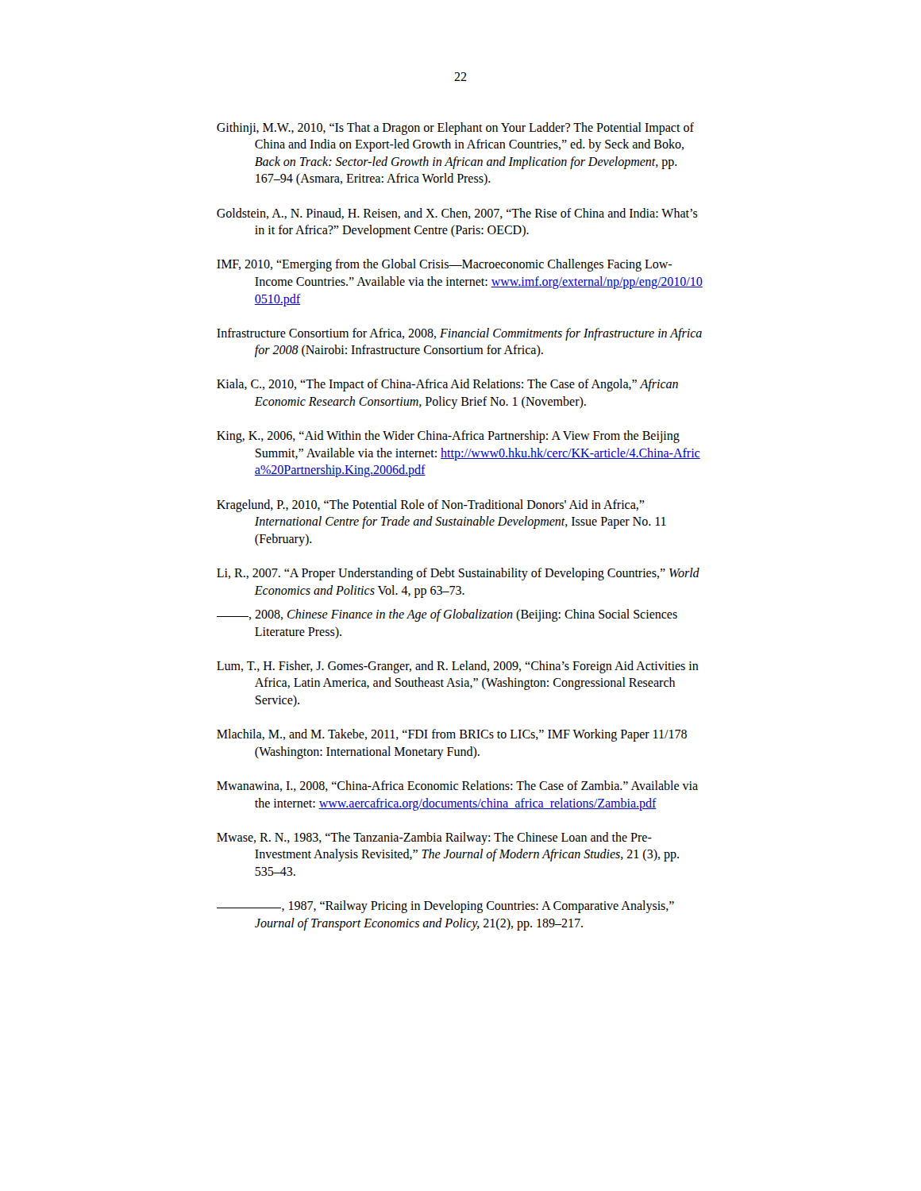22
Githinji, M.W., 2010, “Is That a Dragon or Elephant on Your Ladder? The Potential Impact of China and India on Export-led Growth in African Countries,” ed. by Seck and Boko, Back on Track: Sector-led Growth in African and Implication for Development, pp. 167–94 (Asmara, Eritrea: Africa World Press).
Goldstein, A., N. Pinaud, H. Reisen, and X. Chen, 2007, “The Rise of China and India: What’s in it for Africa?” Development Centre (Paris: OECD).
IMF, 2010, “Emerging from the Global Crisis—Macroeconomic Challenges Facing Low-Income Countries.” Available via the internet: www.imf.org/external/np/pp/eng/2010/100510.pdf
Infrastructure Consortium for Africa, 2008, Financial Commitments for Infrastructure in Africa for 2008 (Nairobi: Infrastructure Consortium for Africa).
Kiala, C., 2010, “The Impact of China-Africa Aid Relations: The Case of Angola,” African Economic Research Consortium, Policy Brief No. 1 (November).
King, K., 2006, “Aid Within the Wider China-Africa Partnership: A View From the Beijing Summit,” Available via the internet: http://www0.hku.hk/cerc/KK-article/4.China-Africa%20Partnership.King.2006d.pdf
Kragelund, P., 2010, “The Potential Role of Non-Traditional Donors' Aid in Africa,” International Centre for Trade and Sustainable Development, Issue Paper No. 11 (February).
Li, R., 2007. “A Proper Understanding of Debt Sustainability of Developing Countries,” World Economics and Politics Vol. 4, pp 63–73.
, 2008, Chinese Finance in the Age of Globalization (Beijing: China Social Sciences Literature Press).
Lum, T., H. Fisher, J. Gomes-Granger, and R. Leland, 2009, “China’s Foreign Aid Activities in Africa, Latin America, and Southeast Asia,” (Washington: Congressional Research Service).
Mlachila, M., and M. Takebe, 2011, “FDI from BRICs to LICs,” IMF Working Paper 11/178 (Washington: International Monetary Fund).
Mwanawina, I., 2008, “China-Africa Economic Relations: The Case of Zambia.” Available via the internet: www.aercafrica.org/documents/china_africa_relations/Zambia.pdf
Mwase, R. N., 1983, “The Tanzania-Zambia Railway: The Chinese Loan and the Pre-Investment Analysis Revisited,” The Journal of Modern African Studies, 21 (3), pp. 535–43.
, 1987, “Railway Pricing in Developing Countries: A Comparative Analysis,” Journal of Transport Economics and Policy, 21(2), pp. 189–217.